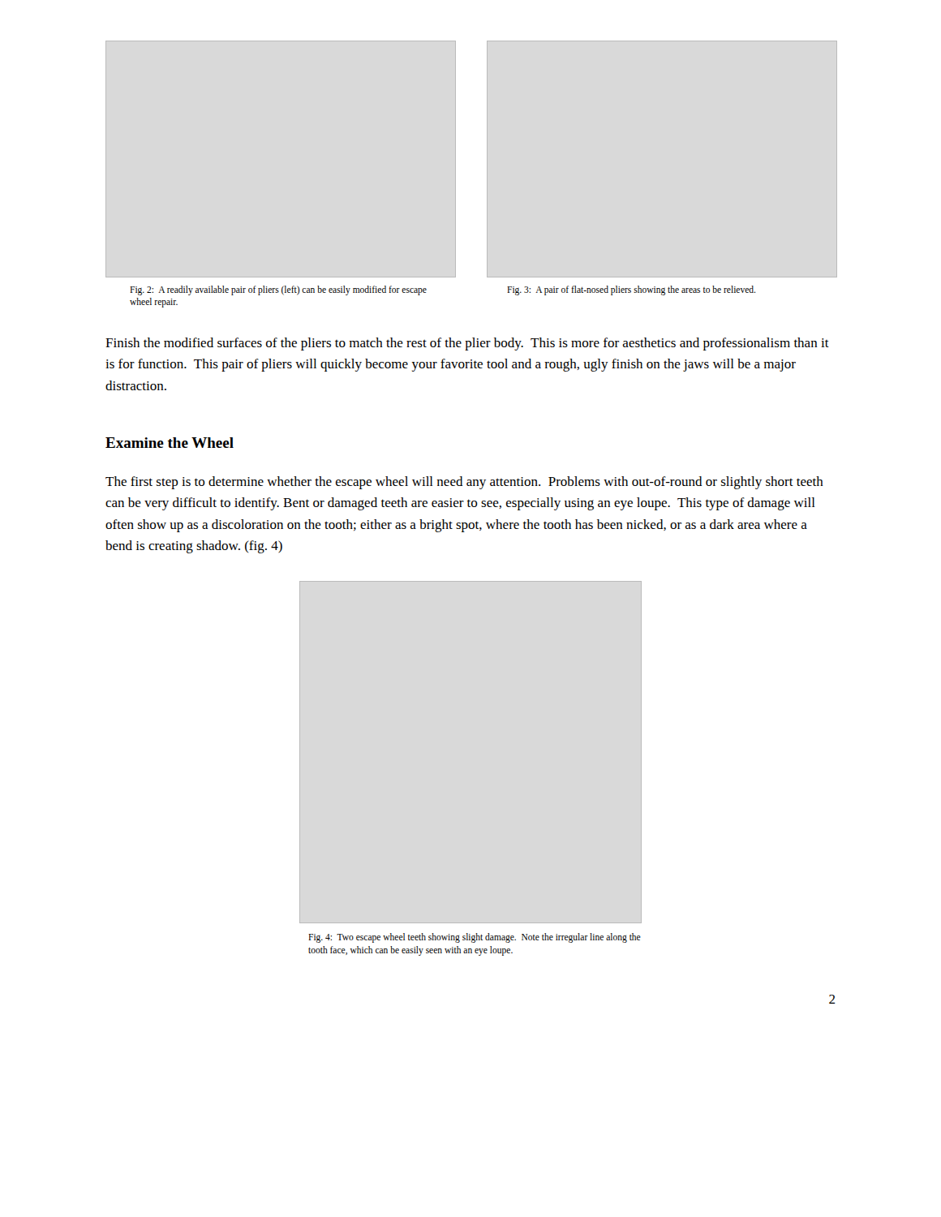Fig. 2: A readily available pair of pliers (left) can be easily modified for escape wheel repair.
Fig. 3: A pair of flat-nosed pliers showing the areas to be relieved.
Finish the modified surfaces of the pliers to match the rest of the plier body. This is more for aesthetics and professionalism than it is for function. This pair of pliers will quickly become your favorite tool and a rough, ugly finish on the jaws will be a major distraction.
Examine the Wheel
The first step is to determine whether the escape wheel will need any attention. Problems with out-of-round or slightly short teeth can be very difficult to identify. Bent or damaged teeth are easier to see, especially using an eye loupe. This type of damage will often show up as a discoloration on the tooth; either as a bright spot, where the tooth has been nicked, or as a dark area where a bend is creating shadow. (fig. 4)
Fig. 4: Two escape wheel teeth showing slight damage. Note the irregular line along the tooth face, which can be easily seen with an eye loupe.
2